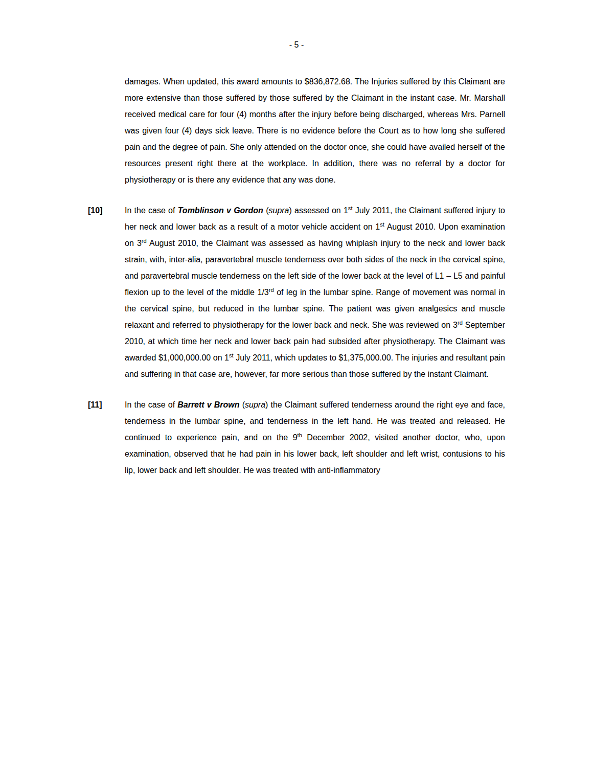- 5 -
damages. When updated, this award amounts to $836,872.68. The Injuries suffered by this Claimant are more extensive than those suffered by those suffered by the Claimant in the instant case. Mr. Marshall received medical care for four (4) months after the injury before being discharged, whereas Mrs. Parnell was given four (4) days sick leave. There is no evidence before the Court as to how long she suffered pain and the degree of pain. She only attended on the doctor once, she could have availed herself of the resources present right there at the workplace. In addition, there was no referral by a doctor for physiotherapy or is there any evidence that any was done.
[10]
In the case of Tomblinson v Gordon (supra) assessed on 1st July 2011, the Claimant suffered injury to her neck and lower back as a result of a motor vehicle accident on 1st August 2010. Upon examination on 3rd August 2010, the Claimant was assessed as having whiplash injury to the neck and lower back strain, with, inter-alia, paravertebral muscle tenderness over both sides of the neck in the cervical spine, and paravertebral muscle tenderness on the left side of the lower back at the level of L1 – L5 and painful flexion up to the level of the middle 1/3rd of leg in the lumbar spine. Range of movement was normal in the cervical spine, but reduced in the lumbar spine. The patient was given analgesics and muscle relaxant and referred to physiotherapy for the lower back and neck. She was reviewed on 3rd September 2010, at which time her neck and lower back pain had subsided after physiotherapy. The Claimant was awarded $1,000,000.00 on 1st July 2011, which updates to $1,375,000.00. The injuries and resultant pain and suffering in that case are, however, far more serious than those suffered by the instant Claimant.
[11]
In the case of Barrett v Brown (supra) the Claimant suffered tenderness around the right eye and face, tenderness in the lumbar spine, and tenderness in the left hand. He was treated and released. He continued to experience pain, and on the 9th December 2002, visited another doctor, who, upon examination, observed that he had pain in his lower back, left shoulder and left wrist, contusions to his lip, lower back and left shoulder. He was treated with anti-inflammatory